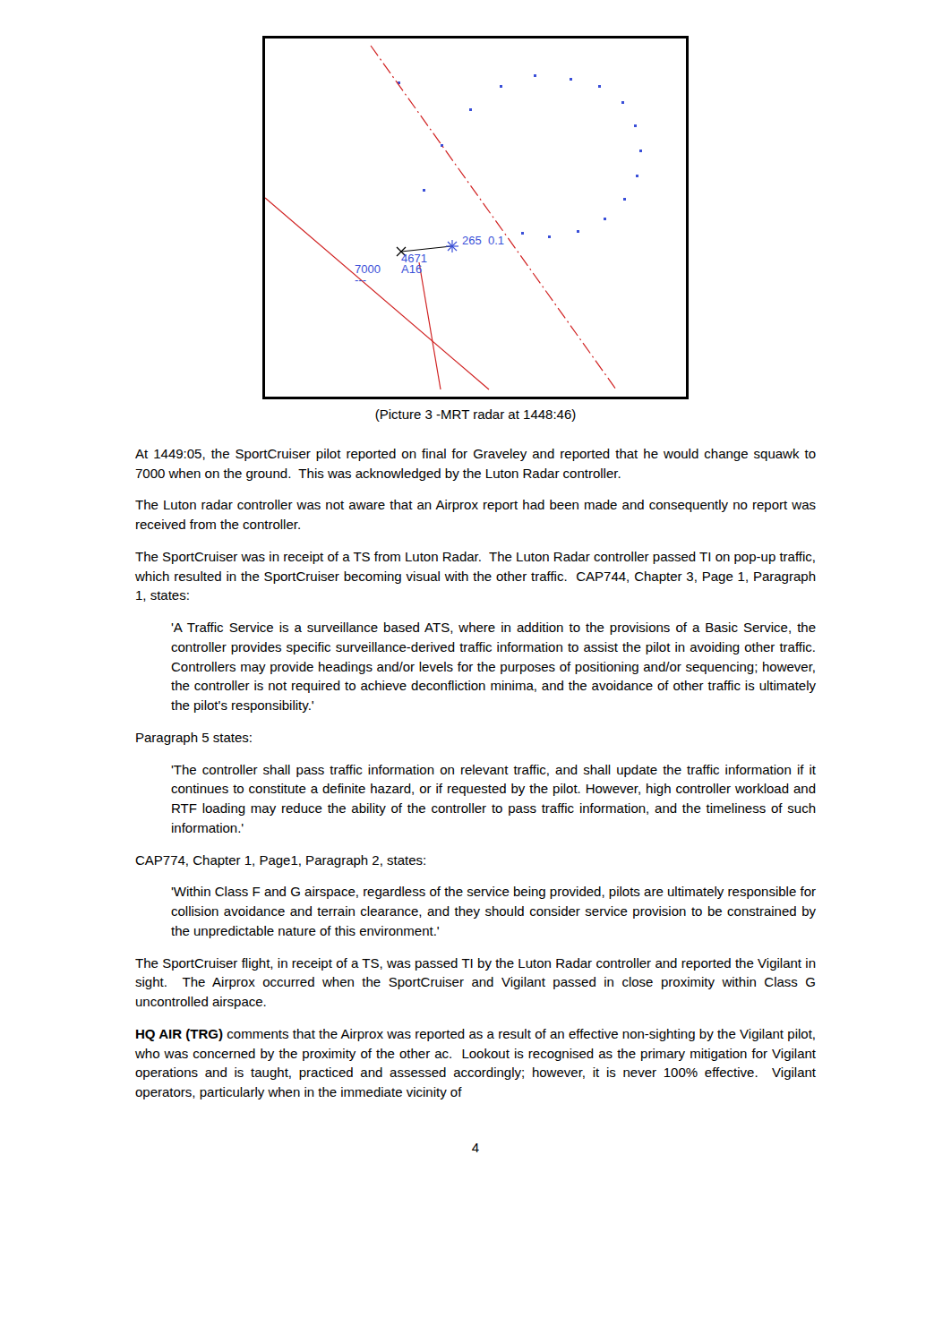265 0.1 4671 A16 7000 ---
(Picture 3 -MRT radar at 1448:46)
At 1449:05, the SportCruiser pilot reported on final for Graveley and reported that he would change squawk to 7000 when on the ground. This was acknowledged by the Luton Radar controller.
The Luton radar controller was not aware that an Airprox report had been made and consequently no report was received from the controller.
The SportCruiser was in receipt of a TS from Luton Radar. The Luton Radar controller passed TI on pop-up traffic, which resulted in the SportCruiser becoming visual with the other traffic. CAP744, Chapter 3, Page 1, Paragraph 1, states:
'A Traffic Service is a surveillance based ATS, where in addition to the provisions of a Basic Service, the controller provides specific surveillance-derived traffic information to assist the pilot in avoiding other traffic. Controllers may provide headings and/or levels for the purposes of positioning and/or sequencing; however, the controller is not required to achieve deconfliction minima, and the avoidance of other traffic is ultimately the pilot's responsibility.'
Paragraph 5 states:
'The controller shall pass traffic information on relevant traffic, and shall update the traffic information if it continues to constitute a definite hazard, or if requested by the pilot. However, high controller workload and RTF loading may reduce the ability of the controller to pass traffic information, and the timeliness of such information.'
CAP774, Chapter 1, Page1, Paragraph 2, states:
'Within Class F and G airspace, regardless of the service being provided, pilots are ultimately responsible for collision avoidance and terrain clearance, and they should consider service provision to be constrained by the unpredictable nature of this environment.'
The SportCruiser flight, in receipt of a TS, was passed TI by the Luton Radar controller and reported the Vigilant in sight. The Airprox occurred when the SportCruiser and Vigilant passed in close proximity within Class G uncontrolled airspace.
HQ AIR (TRG) comments that the Airprox was reported as a result of an effective non-sighting by the Vigilant pilot, who was concerned by the proximity of the other ac. Lookout is recognised as the primary mitigation for Vigilant operations and is taught, practiced and assessed accordingly; however, it is never 100% effective. Vigilant operators, particularly when in the immediate vicinity of
4